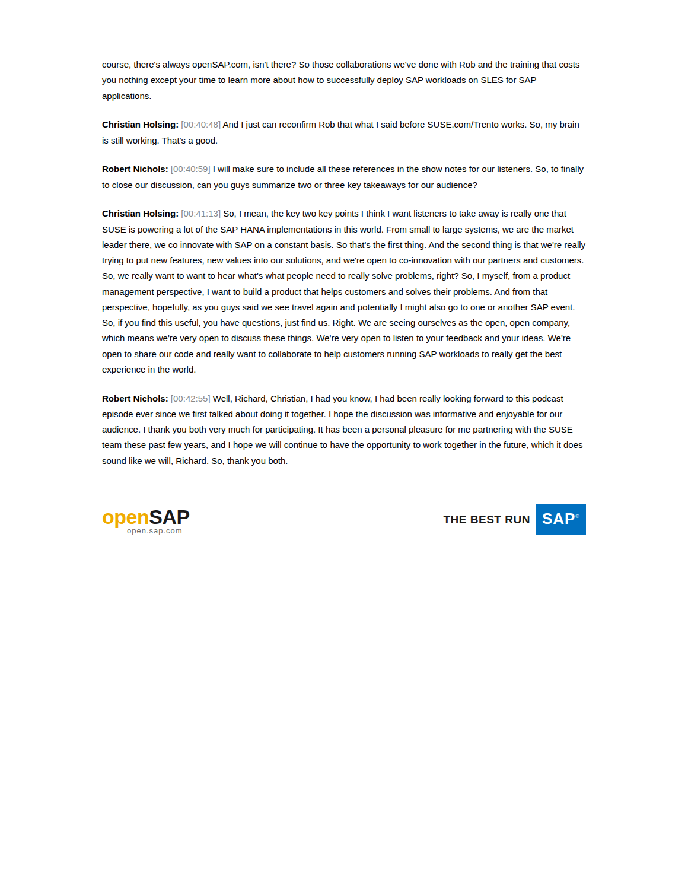course, there's always openSAP.com, isn't there? So those collaborations we've done with Rob and the training that costs you nothing except your time to learn more about how to successfully deploy SAP workloads on SLES for SAP applications.
Christian Holsing: [00:40:48] And I just can reconfirm Rob that what I said before SUSE.com/Trento works. So, my brain is still working. That's a good.
Robert Nichols: [00:40:59] I will make sure to include all these references in the show notes for our listeners. So, to finally to close our discussion, can you guys summarize two or three key takeaways for our audience?
Christian Holsing: [00:41:13] So, I mean, the key two key points I think I want listeners to take away is really one that SUSE is powering a lot of the SAP HANA implementations in this world. From small to large systems, we are the market leader there, we co innovate with SAP on a constant basis. So that's the first thing. And the second thing is that we're really trying to put new features, new values into our solutions, and we're open to co-innovation with our partners and customers. So, we really want to want to hear what's what people need to really solve problems, right? So, I myself, from a product management perspective, I want to build a product that helps customers and solves their problems. And from that perspective, hopefully, as you guys said we see travel again and potentially I might also go to one or another SAP event. So, if you find this useful, you have questions, just find us. Right. We are seeing ourselves as the open, open company, which means we're very open to discuss these things. We're very open to listen to your feedback and your ideas. We're open to share our code and really want to collaborate to help customers running SAP workloads to really get the best experience in the world.
Robert Nichols: [00:42:55] Well, Richard, Christian, I had you know, I had been really looking forward to this podcast episode ever since we first talked about doing it together. I hope the discussion was informative and enjoyable for our audience. I thank you both very much for participating. It has been a personal pleasure for me partnering with the SUSE team these past few years, and I hope we will continue to have the opportunity to work together in the future, which it does sound like we will, Richard. So, thank you both.
open SAP
open.sap.com
THE BEST RUN SAP®